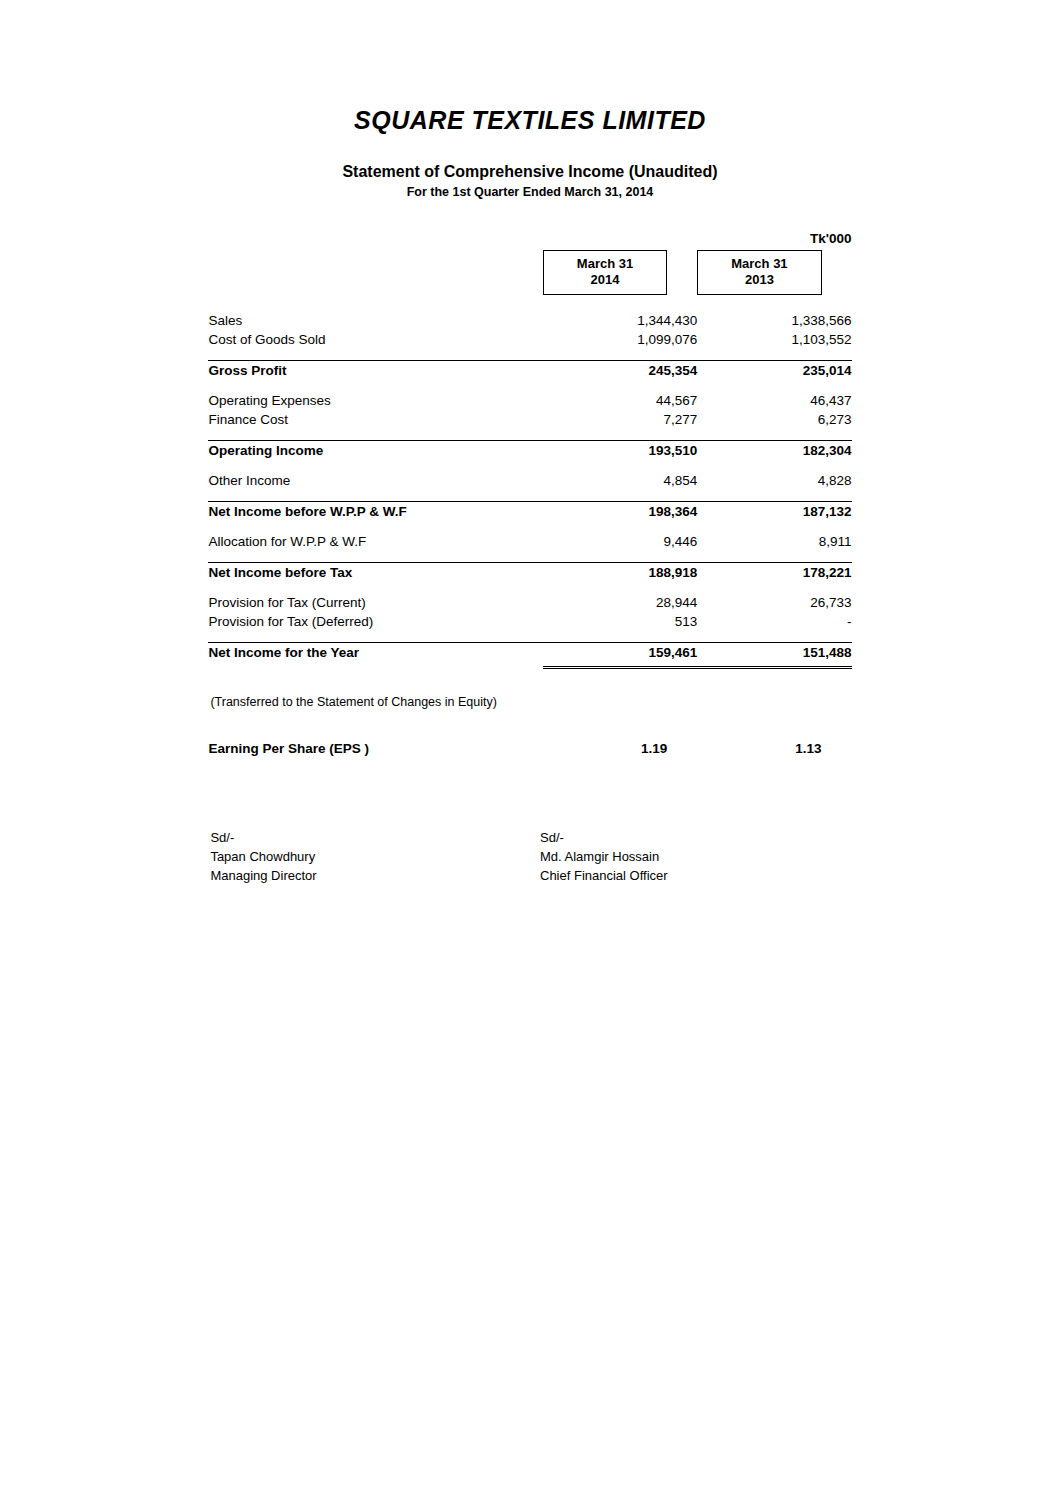SQUARE TEXTILES LIMITED
Statement of Comprehensive Income (Unaudited)
For the 1st Quarter Ended March 31, 2014
| | | Tk'000 |
| | March 31 2014 | March 31 2013 |
| Sales | 1,344,430 | 1,338,566 |
| Cost of Goods Sold | 1,099,076 | 1,103,552 |
| Gross Profit | 245,354 | 235,014 |
| Operating Expenses | 44,567 | 46,437 |
| Finance Cost | 7,277 | 6,273 |
| Operating Income | 193,510 | 182,304 |
| Other Income | 4,854 | 4,828 |
| Net Income before W.P.P & W.F | 198,364 | 187,132 |
| Allocation for W.P.P & W.F | 9,446 | 8,911 |
| Net Income before Tax | 188,918 | 178,221 |
| Provision for Tax (Current) | 28,944 | 26,733 |
| Provision for Tax (Deferred) | 513 | - |
| Net Income for the Year | 159,461 | 151,488 |
(Transferred to the Statement of Changes in Equity)
| Earning Per Share (EPS ) | 1.19 | 1.13 |
| Sd/- Tapan Chowdhury Managing Director | Sd/- Md. Alamgir Hossain Chief Financial Officer |